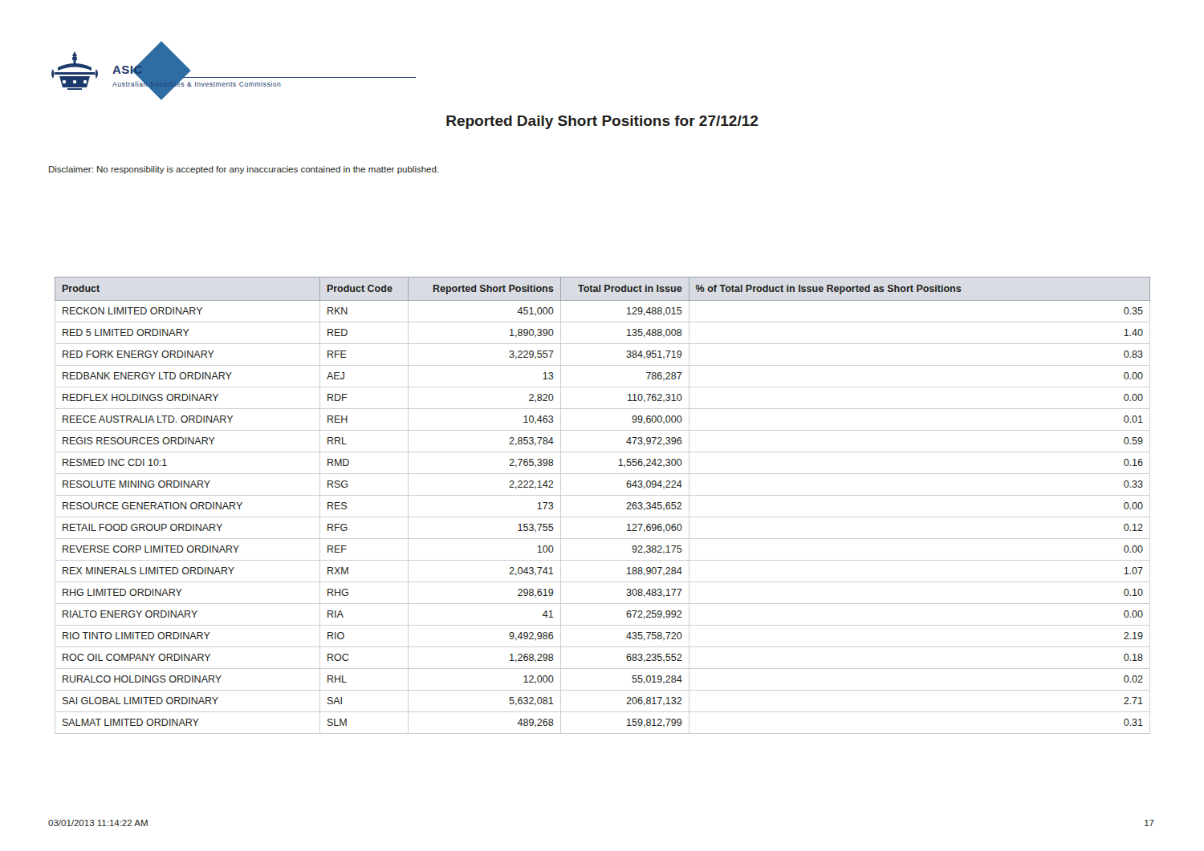ASIC
Australian Securities & Investments Commission
Reported Daily Short Positions for 27/12/12
Disclaimer: No responsibility is accepted for any inaccuracies contained in the matter published.
| Product | Product Code | Reported Short Positions | Total Product in Issue | % of Total Product in Issue Reported as Short Positions |
| --- | --- | --- | --- | --- |
| RECKON LIMITED ORDINARY | RKN | 451,000 | 129,488,015 | 0.35 |
| RED 5 LIMITED ORDINARY | RED | 1,890,390 | 135,488,008 | 1.40 |
| RED FORK ENERGY ORDINARY | RFE | 3,229,557 | 384,951,719 | 0.83 |
| REDBANK ENERGY LTD ORDINARY | AEJ | 13 | 786,287 | 0.00 |
| REDFLEX HOLDINGS ORDINARY | RDF | 2,820 | 110,762,310 | 0.00 |
| REECE AUSTRALIA LTD. ORDINARY | REH | 10,463 | 99,600,000 | 0.01 |
| REGIS RESOURCES ORDINARY | RRL | 2,853,784 | 473,972,396 | 0.59 |
| RESMED INC CDI 10:1 | RMD | 2,765,398 | 1,556,242,300 | 0.16 |
| RESOLUTE MINING ORDINARY | RSG | 2,222,142 | 643,094,224 | 0.33 |
| RESOURCE GENERATION ORDINARY | RES | 173 | 263,345,652 | 0.00 |
| RETAIL FOOD GROUP ORDINARY | RFG | 153,755 | 127,696,060 | 0.12 |
| REVERSE CORP LIMITED ORDINARY | REF | 100 | 92,382,175 | 0.00 |
| REX MINERALS LIMITED ORDINARY | RXM | 2,043,741 | 188,907,284 | 1.07 |
| RHG LIMITED ORDINARY | RHG | 298,619 | 308,483,177 | 0.10 |
| RIALTO ENERGY ORDINARY | RIA | 41 | 672,259,992 | 0.00 |
| RIO TINTO LIMITED ORDINARY | RIO | 9,492,986 | 435,758,720 | 2.19 |
| ROC OIL COMPANY ORDINARY | ROC | 1,268,298 | 683,235,552 | 0.18 |
| RURALCO HOLDINGS ORDINARY | RHL | 12,000 | 55,019,284 | 0.02 |
| SAI GLOBAL LIMITED ORDINARY | SAI | 5,632,081 | 206,817,132 | 2.71 |
| SALMAT LIMITED ORDINARY | SLM | 489,268 | 159,812,799 | 0.31 |
03/01/2013 11:14:22 AM
17